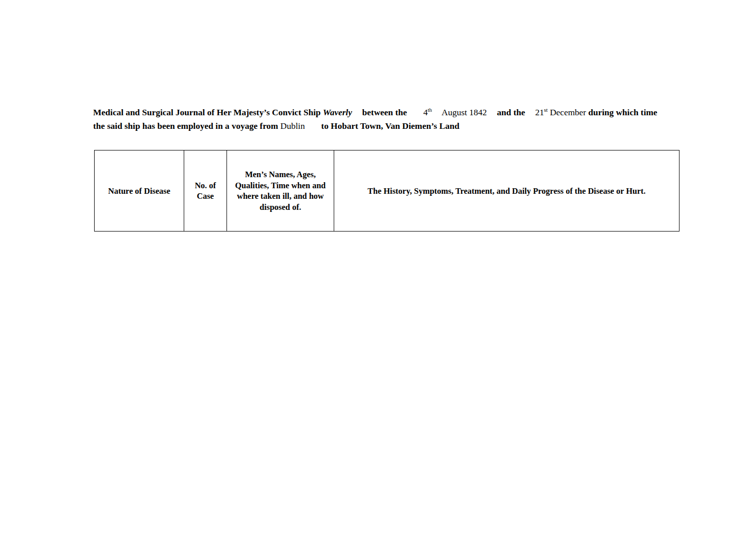Medical and Surgical Journal of Her Majesty’s Convict Ship Waverly between the 4th August 1842 and the 21st December during which time the said ship has been employed in a voyage from Dublin to Hobart Town, Van Diemen’s Land
| Nature of Disease | No. of Case | Men’s Names, Ages, Qualities, Time when and where taken ill, and how disposed of. | The History, Symptoms, Treatment, and Daily Progress of the Disease or Hurt. |
| --- | --- | --- | --- |